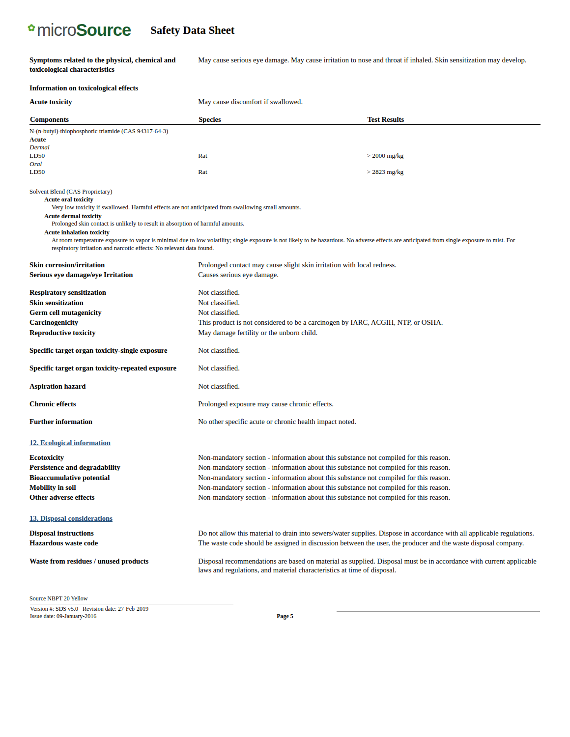✿micro Source
Safety Data Sheet
| Symptoms related to the physical, chemical and toxicological characteristics | May cause serious eye damage. May cause irritation to nose and throat if inhaled. Skin sensitization may develop. |
Information on toxicological effects
| Acute toxicity | May cause discomfort if swallowed. |
| Components | Species | Test Results |
| --- | --- | --- |
N-(n-butyl)-thiophosphoric triamide (CAS 94317-64-3)
| Acute | | |
| Dermal | | |
| LD50 | Rat | > 2000 mg/kg |
| Oral | | |
| LD50 | Rat | > 2823 mg/kg |
Solvent Blend (CAS Proprietary)
Acute oral toxicity
Very low toxicity if swallowed. Harmful effects are not anticipated from swallowing small amounts.
Acute dermal toxicity
Prolonged skin contact is unlikely to result in absorption of harmful amounts.
Acute inhalation toxicity
At room temperature exposure to vapor is minimal due to low volatility; single exposure is not likely to be hazardous. No adverse effects are anticipated from single exposure to mist. For respiratory irritation and narcotic effects: No relevant data found.
| Skin corrosion/irritation | Prolonged contact may cause slight skin irritation with local redness. |
| Serious eye damage/eye Irritation | Causes serious eye damage. |
| Respiratory sensitization | Not classified. |
| Skin sensitization | Not classified. |
| Germ cell mutagenicity | Not classified. |
| Carcinogenicity | This product is not considered to be a carcinogen by IARC, ACGIH, NTP, or OSHA. |
| Reproductive toxicity | May damage fertility or the unborn child. |
| Specific target organ toxicity-single exposure | Not classified. |
| Specific target organ toxicity-repeated exposure | Not classified. |
| Aspiration hazard | Not classified. |
| Chronic effects | Prolonged exposure may cause chronic effects. |
| Further information | No other specific acute or chronic health impact noted. |
12. Ecological information
| Ecotoxicity | Non-mandatory section - information about this substance not compiled for this reason. |
| Persistence and degradability | Non-mandatory section - information about this substance not compiled for this reason. |
| Bioaccumulative potential | Non-mandatory section - information about this substance not compiled for this reason. |
| Mobility in soil | Non-mandatory section - information about this substance not compiled for this reason. |
| Other adverse effects | Non-mandatory section - information about this substance not compiled for this reason. |
13. Disposal considerations
| Disposal instructions | Do not allow this material to drain into sewers/water supplies. Dispose in accordance with all applicable regulations. |
| Hazardous waste code | The waste code should be assigned in discussion between the user, the producer and the waste disposal company. |
| Waste from residues / unused products | Disposal recommendations are based on material as supplied. Disposal must be in accordance with current applicable laws and regulations, and material characteristics at time of disposal. |
Source NBPT 20 Yellow
| Version #: SDS v5.0 Revision date: 27-Feb-2019 Issue date: 09-January-2016 | Page 5 | |